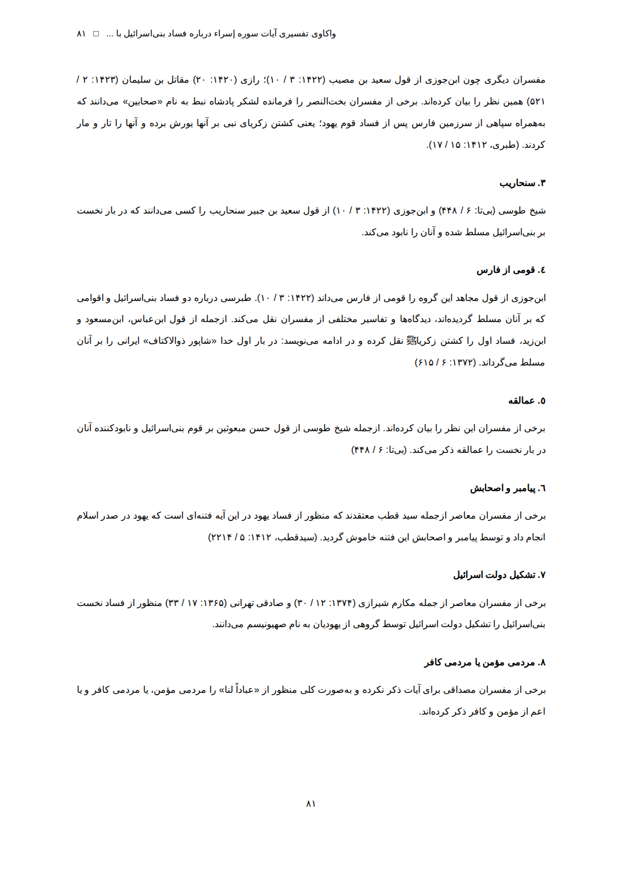واکاوی تفسیری آیات سوره إسراء درباره فساد بنی‌اسرائیل با ... □ ۸۱
مفسران دیگری چون ابن‌جوزی از قول سعید بن مصیب (۱۴۲۲: ۳ / ۱۰)؛ رازی (۱۴۲۰: ۲۰) مقاتل بن سلیمان (۱۴۲۳: ۲ / ۵۲۱) همین نظر را بیان کرده‌اند. برخی از مفسران بخت‌النصر را فرمانده لشکر پادشاه نبط به نام «صحابین» می‌دانند که به‌همراه سپاهی از سرزمین فارس پس از فساد قوم یهود؛ یعنی کشتن زکریای نبی بر آنها یورش برده و آنها را تار و مار کردند. (طبری، ۱۴۱۲: ۱۵ / ۱۷).
۳. سنحاریب
شیخ طوسی (بی‌تا: ۶ / ۴۴۸) و ابن‌جوزی (۱۴۲۲: ۳ / ۱۰) از قول سعید بن جبیر سنحاریب را کسی می‌دانند که در بار نخست بر بنی‌اسرائیل مسلط شده و آنان را نابود می‌کند.
٤. قومی از فارس
ابن‌جوزی از قول مجاهد این گروه را قومی از فارس می‌داند (۱۴۲۲: ۳ / ۱۰). طبرسی درباره دو فساد بنی‌اسرائیل و اقوامی که بر آنان مسلط گردیده‌اند، دیدگاه‌ها و تفاسیر مختلفی از مفسران نقل می‌کند. ازجمله از قول ابن‌عباس، ابن‌مسعود و ابن‌زید، فساد اول را کشتن زکریاﷺ نقل کرده و در ادامه می‌نویسد: در بار اول خدا «شاپور ذوالاکتاف» ایرانی را بر آنان مسلط می‌گرداند. (۱۳۷۲: ۶ / ۶۱۵)
٥. عمالقه
برخی از مفسران این نظر را بیان کرده‌اند. ازجمله شیخ طوسی از قول حسن مبعوثین بر قوم بنی‌اسرائیل و نابودکننده آنان در بار نخست را عمالقه ذکر می‌کند. (بی‌تا: ۶ / ۴۴۸)
٦. پیامبر و اصحابش
برخی از مفسران معاصر ازجمله سید قطب معتقدند که منظور از فساد یهود در این آیه فتنه‌ای است که یهود در صدر اسلام انجام داد و توسط پیامبر و اصحابش این فتنه خاموش گردید. (سیدقطب، ۱۴۱۲: ۵ / ۲۲۱۴)
۷. تشکیل دولت اسرائیل
برخی از مفسران معاصر از جمله مکارم شیرازی (۱۳۷۴: ۱۲ / ۳۰) و صادقی تهرانی (۱۳۶۵: ۱۷ / ۳۳) منظور از فساد نخست بنی‌اسرائیل را تشکیل دولت اسرائیل توسط گروهی از یهودیان به نام صهیونیسم می‌دانند.
۸. مردمی مؤمن یا مردمی کافر
برخی از مفسران مصداقی برای آیات ذکر نکرده و به‌صورت کلی منظور از «عباداً لنا» را مردمی مؤمن، یا مردمی کافر و یا اعم از مؤمن و کافر ذکر کرده‌اند.
۸۱